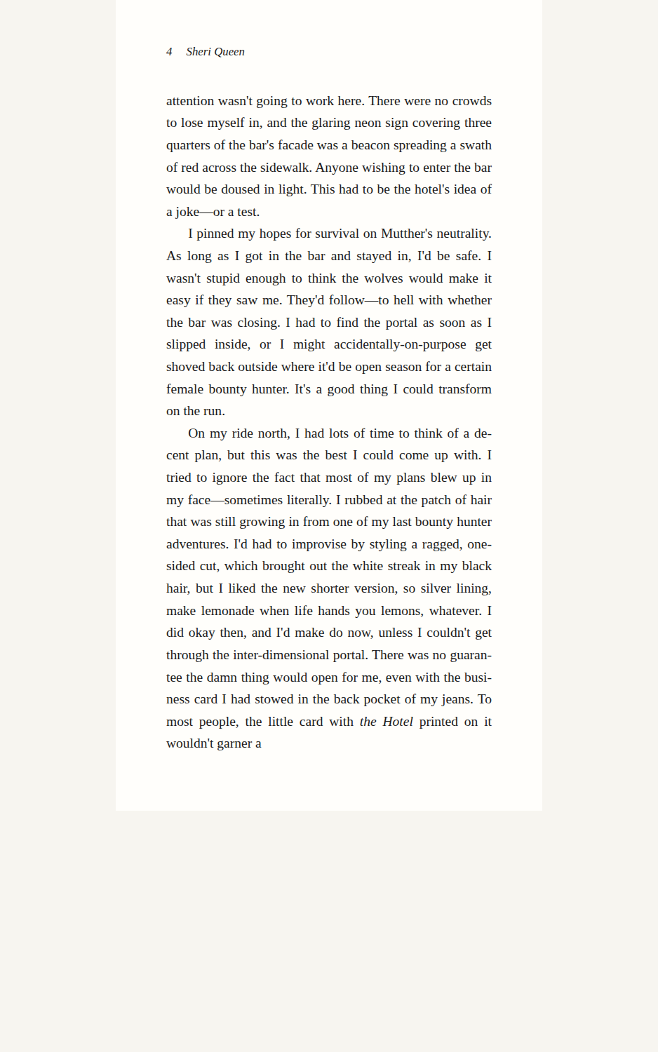4 Sheri Queen
attention wasn't going to work here. There were no crowds to lose myself in, and the glaring neon sign covering three quarters of the bar's facade was a beacon spreading a swath of red across the sidewalk. Anyone wishing to enter the bar would be doused in light. This had to be the hotel's idea of a joke—or a test.
I pinned my hopes for survival on Mutther's neutrality. As long as I got in the bar and stayed in, I'd be safe. I wasn't stupid enough to think the wolves would make it easy if they saw me. They'd follow—to hell with whether the bar was closing. I had to find the portal as soon as I slipped inside, or I might accidentally-on-purpose get shoved back outside where it'd be open season for a certain female bounty hunter. It's a good thing I could transform on the run.
On my ride north, I had lots of time to think of a decent plan, but this was the best I could come up with. I tried to ignore the fact that most of my plans blew up in my face—sometimes literally. I rubbed at the patch of hair that was still growing in from one of my last bounty hunter adventures. I'd had to improvise by styling a ragged, one-sided cut, which brought out the white streak in my black hair, but I liked the new shorter version, so silver lining, make lemonade when life hands you lemons, whatever. I did okay then, and I'd make do now, unless I couldn't get through the inter-dimensional portal. There was no guarantee the damn thing would open for me, even with the business card I had stowed in the back pocket of my jeans. To most people, the little card with the Hotel printed on it wouldn't garner a